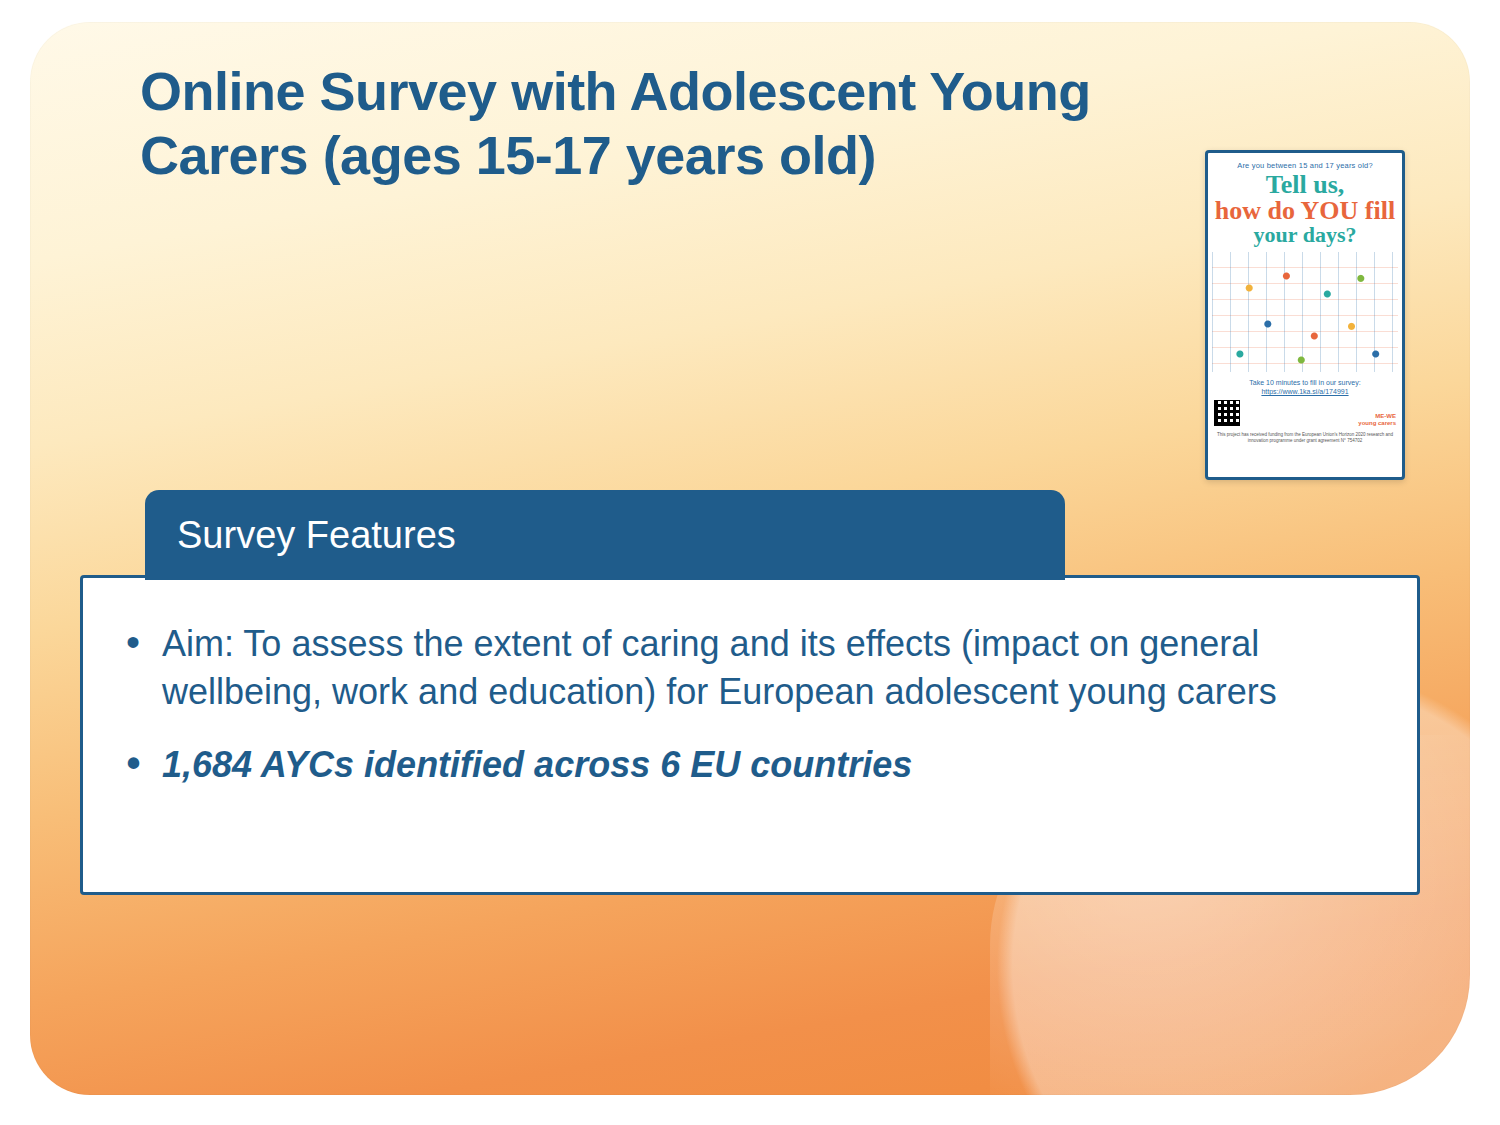Online Survey with Adolescent Young Carers (ages 15-17 years old)
Are you between 15 and 17 years old?
Tell us,
how do YOU fill
your days?
Take 10 minutes to fill in our survey:
https://www.1ka.si/a/174991
ME-WE
young carers
This project has received funding from the European Union's Horizon 2020 research and innovation programme under grant agreement N° 754702
Survey Features
Aim: To assess the extent of caring and its effects (impact on general wellbeing, work and education) for European adolescent young carers
1,684 AYCs identified across 6 EU countries